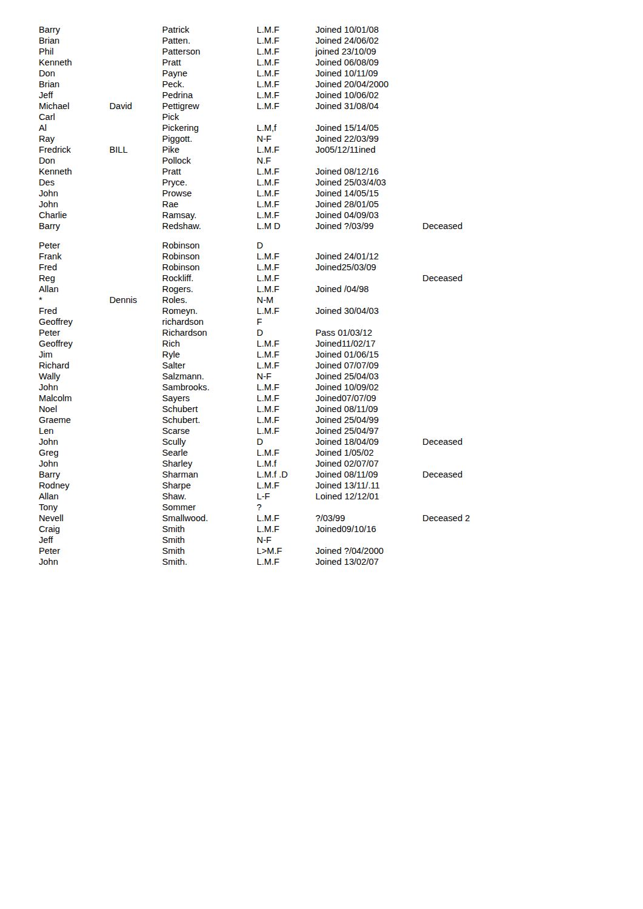| Barry | | Patrick | L.M.F | Joined 10/01/08 | |
| Brian | | Patten. | L.M.F | Joined 24/06/02 | |
| Phil | | Patterson | L.M.F | joined 23/10/09 | |
| Kenneth | | Pratt | L.M.F | Joined 06/08/09 | |
| Don | | Payne | L.M.F | Joined 10/11/09 | |
| Brian | | Peck. | L.M.F | Joined 20/04/2000 | |
| Jeff | | Pedrina | L.M.F | Joined 10/06/02 | |
| Michael | David | Pettigrew | L.M.F | Joined 31/08/04 | |
| Carl | | Pick | | | |
| Al | | Pickering | L.M,f | Joined 15/14/05 | |
| Ray | | Piggott. | N-F | Joined 22/03/99 | |
| Fredrick | BILL | Pike | L.M.F | Jo05/12/11ined | |
| Don | | Pollock | N.F | | |
| Kenneth | | Pratt | L.M.F | Joined 08/12/16 | |
| Des | | Pryce. | L.M.F | Joined 25/03/4/03 | |
| John | | Prowse | L.M.F | Joined 14/05/15 | |
| John | | Rae | L.M.F | Joined 28/01/05 | |
| Charlie | | Ramsay. | L.M.F | Joined 04/09/03 | |
| Barry | | Redshaw. | L.M D | Joined ?/03/99 | Deceased |
| Peter | | Robinson | D | | |
| Frank | | Robinson | L.M.F | Joined 24/01/12 | |
| Fred | | Robinson | L.M.F | Joined25/03/09 | |
| Reg | | Rockliff. | L.M.F | | Deceased |
| Allan | | Rogers. | L.M.F | Joined /04/98 | |
| * | Dennis | Roles. | N-M | | |
| Fred | | Romeyn. | L.M.F | Joined 30/04/03 | |
| Geoffrey | | richardson | F | | |
| Peter | | Richardson | D | Pass 01/03/12 | |
| Geoffrey | | Rich | L.M.F | Joined11/02/17 | |
| Jim | | Ryle | L.M.F | Joined 01/06/15 | |
| Richard | | Salter | L.M.F | Joined 07/07/09 | |
| Wally | | Salzmann. | N-F | Joined 25/04/03 | |
| John | | Sambrooks. | L.M.F | Joined 10/09/02 | |
| Malcolm | | Sayers | L.M.F | Joined07/07/09 | |
| Noel | | Schubert | L.M.F | Joined 08/11/09 | |
| Graeme | | Schubert. | L.M.F | Joined 25/04/99 | |
| Len | | Scarse | L.M.F | Joined 25/04/97 | |
| John | | Scully | D | Joined 18/04/09 | Deceased |
| Greg | | Searle | L.M.F | Joined 1/05/02 | |
| John | | Sharley | L.M.f | Joined 02/07/07 | |
| Barry | | Sharman | L.M.f .D | Joined 08/11/09 | Deceased |
| Rodney | | Sharpe | L.M.F | Joined 13/11/.11 | |
| Allan | | Shaw. | L-F | Loined 12/12/01 | |
| Tony | | Sommer | ? | | |
| Nevell | | Smallwood. | L.M.F | ?/03/99 | Deceased 2 |
| Craig | | Smith | L.M.F | Joined09/10/16 | |
| Jeff | | Smith | N-F | | |
| Peter | | Smith | L>M.F | Joined ?/04/2000 | |
| John | | Smith. | L.M.F | Joined 13/02/07 | |